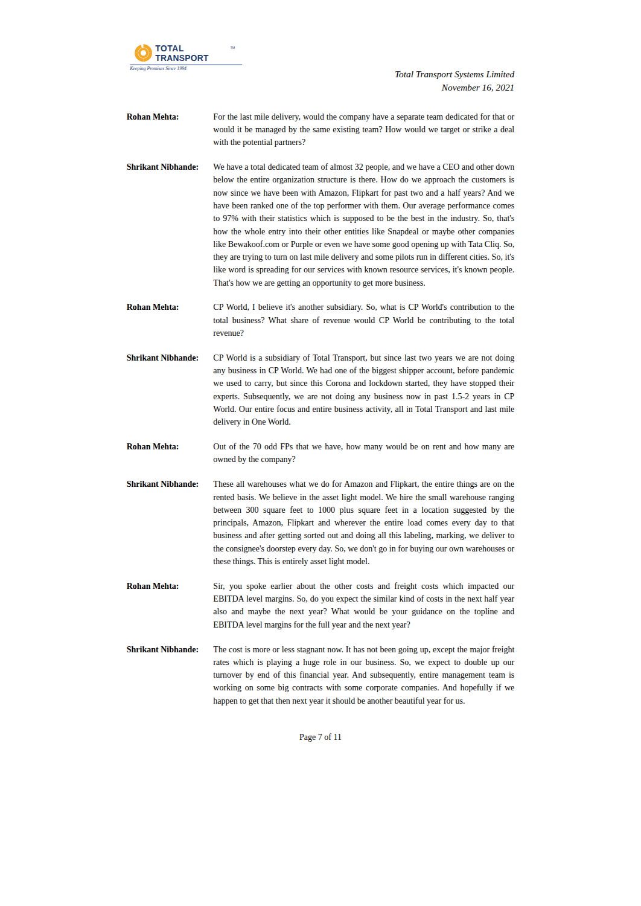TOTAL TRANSPORT TM Keeping Promises Since 1994
Total Transport Systems Limited
November 16, 2021
| Rohan Mehta: | For the last mile delivery, would the company have a separate team dedicated for that or would it be managed by the same existing team? How would we target or strike a deal with the potential partners? |
| Shrikant Nibhande: | We have a total dedicated team of almost 32 people, and we have a CEO and other down below the entire organization structure is there. How do we approach the customers is now since we have been with Amazon, Flipkart for past two and a half years? And we have been ranked one of the top performer with them. Our average performance comes to 97% with their statistics which is supposed to be the best in the industry. So, that's how the whole entry into their other entities like Snapdeal or maybe other companies like Bewakoof.com or Purple or even we have some good opening up with Tata Cliq. So, they are trying to turn on last mile delivery and some pilots run in different cities. So, it's like word is spreading for our services with known resource services, it's known people. That's how we are getting an opportunity to get more business. |
| Rohan Mehta: | CP World, I believe it's another subsidiary. So, what is CP World's contribution to the total business? What share of revenue would CP World be contributing to the total revenue? |
| Shrikant Nibhande: | CP World is a subsidiary of Total Transport, but since last two years we are not doing any business in CP World. We had one of the biggest shipper account, before pandemic we used to carry, but since this Corona and lockdown started, they have stopped their experts. Subsequently, we are not doing any business now in past 1.5-2 years in CP World. Our entire focus and entire business activity, all in Total Transport and last mile delivery in One World. |
| Rohan Mehta: | Out of the 70 odd FPs that we have, how many would be on rent and how many are owned by the company? |
| Shrikant Nibhande: | These all warehouses what we do for Amazon and Flipkart, the entire things are on the rented basis. We believe in the asset light model. We hire the small warehouse ranging between 300 square feet to 1000 plus square feet in a location suggested by the principals, Amazon, Flipkart and wherever the entire load comes every day to that business and after getting sorted out and doing all this labeling, marking, we deliver to the consignee's doorstep every day. So, we don't go in for buying our own warehouses or these things. This is entirely asset light model. |
| Rohan Mehta: | Sir, you spoke earlier about the other costs and freight costs which impacted our EBITDA level margins. So, do you expect the similar kind of costs in the next half year also and maybe the next year? What would be your guidance on the topline and EBITDA level margins for the full year and the next year? |
| Shrikant Nibhande: | The cost is more or less stagnant now. It has not been going up, except the major freight rates which is playing a huge role in our business. So, we expect to double up our turnover by end of this financial year. And subsequently, entire management team is working on some big contracts with some corporate companies. And hopefully if we happen to get that then next year it should be another beautiful year for us. |
Page 7 of 11